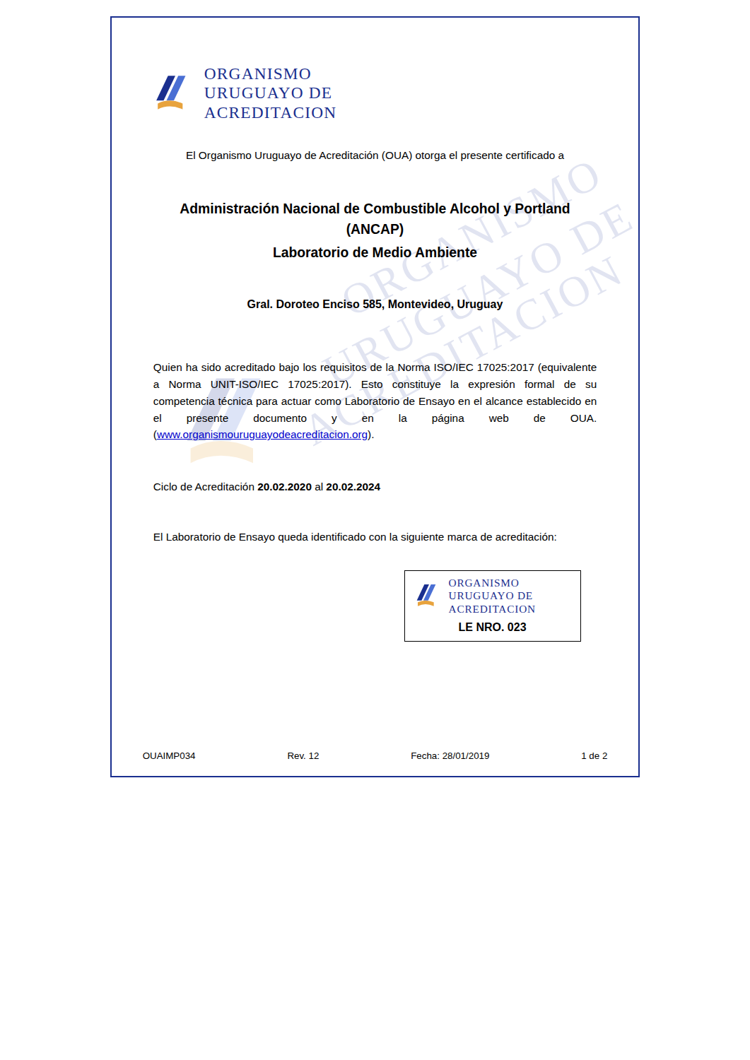ORGANISMO
URUGUAYO DE
ACREDITACION
ORGANISMO
URUGUAYO DE
ACREDITACION
El Organismo Uruguayo de Acreditación (OUA) otorga el presente certificado a
Administración Nacional de Combustible Alcohol y Portland (ANCAP)
Laboratorio de Medio Ambiente
Gral. Doroteo Enciso 585, Montevideo, Uruguay
Quien ha sido acreditado bajo los requisitos de la Norma ISO/IEC 17025:2017 (equivalente a Norma UNIT-ISO/IEC 17025:2017). Esto constituye la expresión formal de su competencia técnica para actuar como Laboratorio de Ensayo en el alcance establecido en el presente documento y en la página web de OUA. (www.organismouruguayodeacreditacion.org).
Ciclo de Acreditación 20.02.2020 al 20.02.2024
El Laboratorio de Ensayo queda identificado con la siguiente marca de acreditación:
ORGANISMO
URUGUAYO DE
ACREDITACION
LE NRO. 023
OUAIMP034 Rev. 12 Fecha: 28/01/2019 1 de 2